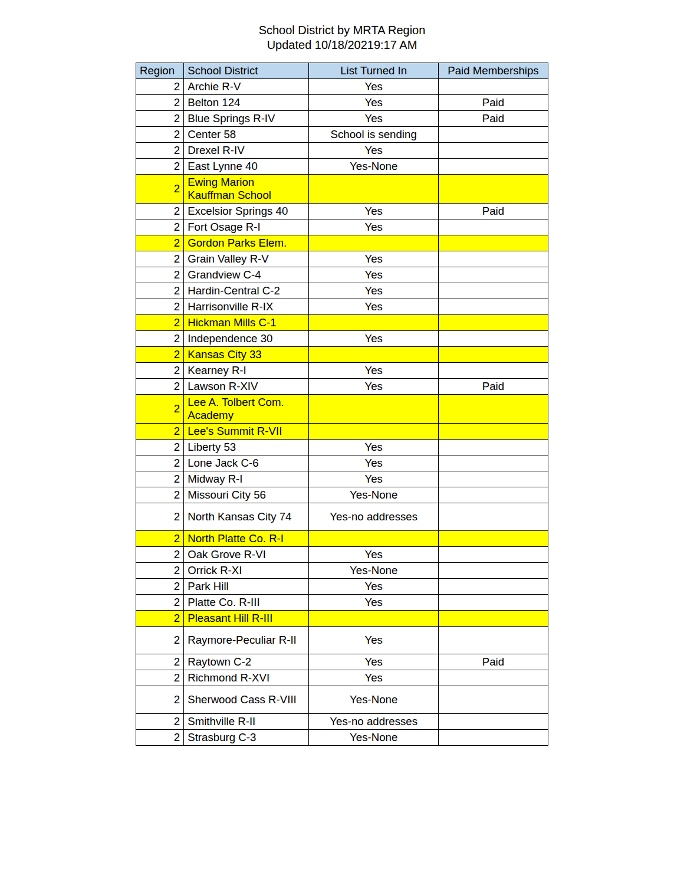School District by MRTA Region
Updated 10/18/20219:17 AM
| Region | School District | List Turned In | Paid Memberships |
| --- | --- | --- | --- |
| 2 | Archie R-V | Yes | |
| 2 | Belton 124 | Yes | Paid |
| 2 | Blue Springs R-IV | Yes | Paid |
| 2 | Center 58 | School is sending | |
| 2 | Drexel R-IV | Yes | |
| 2 | East Lynne 40 | Yes-None | |
| 2 | Ewing Marion Kauffman School | | |
| 2 | Excelsior Springs 40 | Yes | Paid |
| 2 | Fort Osage R-I | Yes | |
| 2 | Gordon Parks Elem. | | |
| 2 | Grain Valley R-V | Yes | |
| 2 | Grandview C-4 | Yes | |
| 2 | Hardin-Central C-2 | Yes | |
| 2 | Harrisonville R-IX | Yes | |
| 2 | Hickman Mills C-1 | | |
| 2 | Independence 30 | Yes | |
| 2 | Kansas City 33 | | |
| 2 | Kearney R-I | Yes | |
| 2 | Lawson R-XIV | Yes | Paid |
| 2 | Lee A. Tolbert Com. Academy | | |
| 2 | Lee's Summit R-VII | | |
| 2 | Liberty 53 | Yes | |
| 2 | Lone Jack C-6 | Yes | |
| 2 | Midway R-I | Yes | |
| 2 | Missouri City 56 | Yes-None | |
| 2 | North Kansas City 74 | Yes-no addresses | |
| 2 | North Platte Co. R-I | | |
| 2 | Oak Grove R-VI | Yes | |
| 2 | Orrick R-XI | Yes-None | |
| 2 | Park Hill | Yes | |
| 2 | Platte Co. R-III | Yes | |
| 2 | Pleasant Hill R-III | | |
| 2 | Raymore-Peculiar R-II | Yes | |
| 2 | Raytown C-2 | Yes | Paid |
| 2 | Richmond R-XVI | Yes | |
| 2 | Sherwood Cass R-VIII | Yes-None | |
| 2 | Smithville R-II | Yes-no addresses | |
| 2 | Strasburg C-3 | Yes-None | |